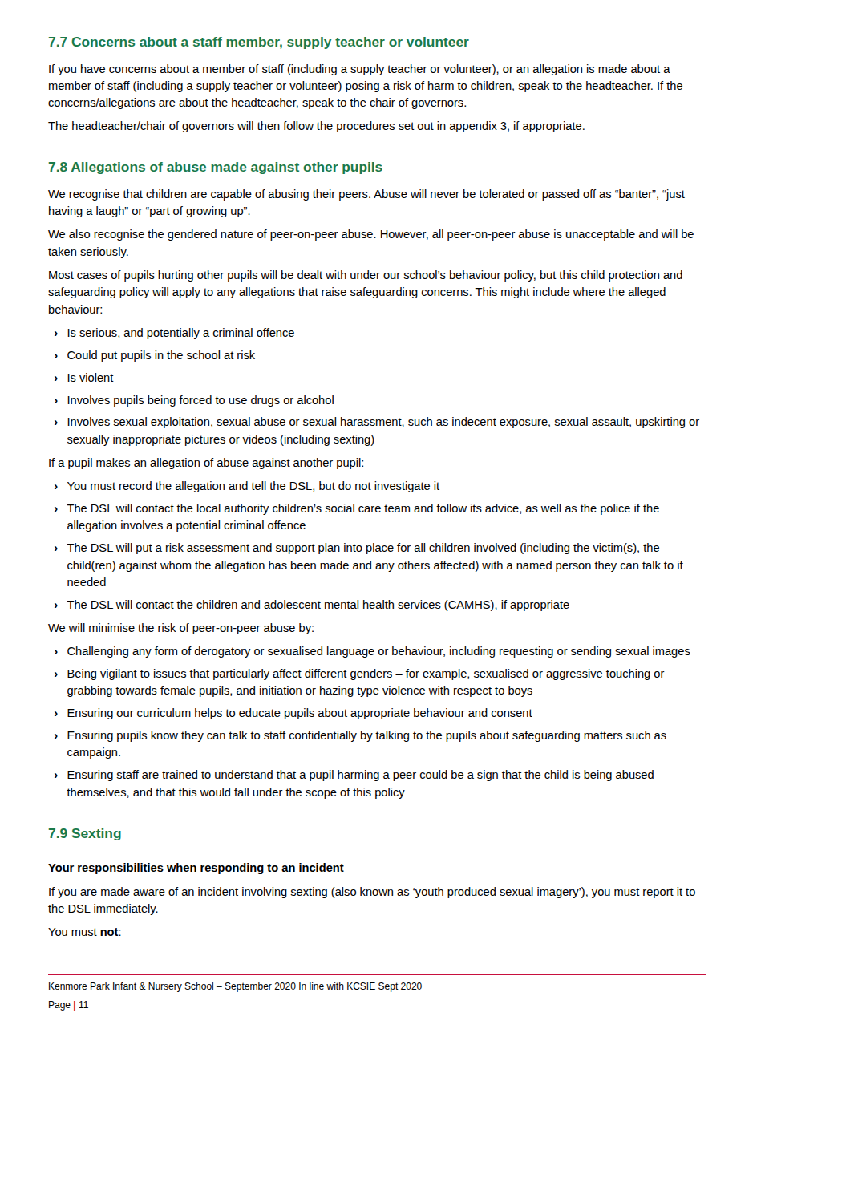7.7 Concerns about a staff member, supply teacher or volunteer
If you have concerns about a member of staff (including a supply teacher or volunteer), or an allegation is made about a member of staff (including a supply teacher or volunteer) posing a risk of harm to children, speak to the headteacher. If the concerns/allegations are about the headteacher, speak to the chair of governors.
The headteacher/chair of governors will then follow the procedures set out in appendix 3, if appropriate.
7.8 Allegations of abuse made against other pupils
We recognise that children are capable of abusing their peers. Abuse will never be tolerated or passed off as “banter”, “just having a laugh” or “part of growing up”.
We also recognise the gendered nature of peer-on-peer abuse. However, all peer-on-peer abuse is unacceptable and will be taken seriously.
Most cases of pupils hurting other pupils will be dealt with under our school’s behaviour policy, but this child protection and safeguarding policy will apply to any allegations that raise safeguarding concerns. This might include where the alleged behaviour:
Is serious, and potentially a criminal offence
Could put pupils in the school at risk
Is violent
Involves pupils being forced to use drugs or alcohol
Involves sexual exploitation, sexual abuse or sexual harassment, such as indecent exposure, sexual assault, upskirting or sexually inappropriate pictures or videos (including sexting)
If a pupil makes an allegation of abuse against another pupil:
You must record the allegation and tell the DSL, but do not investigate it
The DSL will contact the local authority children’s social care team and follow its advice, as well as the police if the allegation involves a potential criminal offence
The DSL will put a risk assessment and support plan into place for all children involved (including the victim(s), the child(ren) against whom the allegation has been made and any others affected) with a named person they can talk to if needed
The DSL will contact the children and adolescent mental health services (CAMHS), if appropriate
We will minimise the risk of peer-on-peer abuse by:
Challenging any form of derogatory or sexualised language or behaviour, including requesting or sending sexual images
Being vigilant to issues that particularly affect different genders – for example, sexualised or aggressive touching or grabbing towards female pupils, and initiation or hazing type violence with respect to boys
Ensuring our curriculum helps to educate pupils about appropriate behaviour and consent
Ensuring pupils know they can talk to staff confidentially by talking to the pupils about safeguarding matters such as campaign.
Ensuring staff are trained to understand that a pupil harming a peer could be a sign that the child is being abused themselves, and that this would fall under the scope of this policy
7.9 Sexting
Your responsibilities when responding to an incident
If you are made aware of an incident involving sexting (also known as ‘youth produced sexual imagery’), you must report it to the DSL immediately.
You must not:
Kenmore Park Infant & Nursery School – September 2020 In line with KCSIE Sept 2020
Page | 11